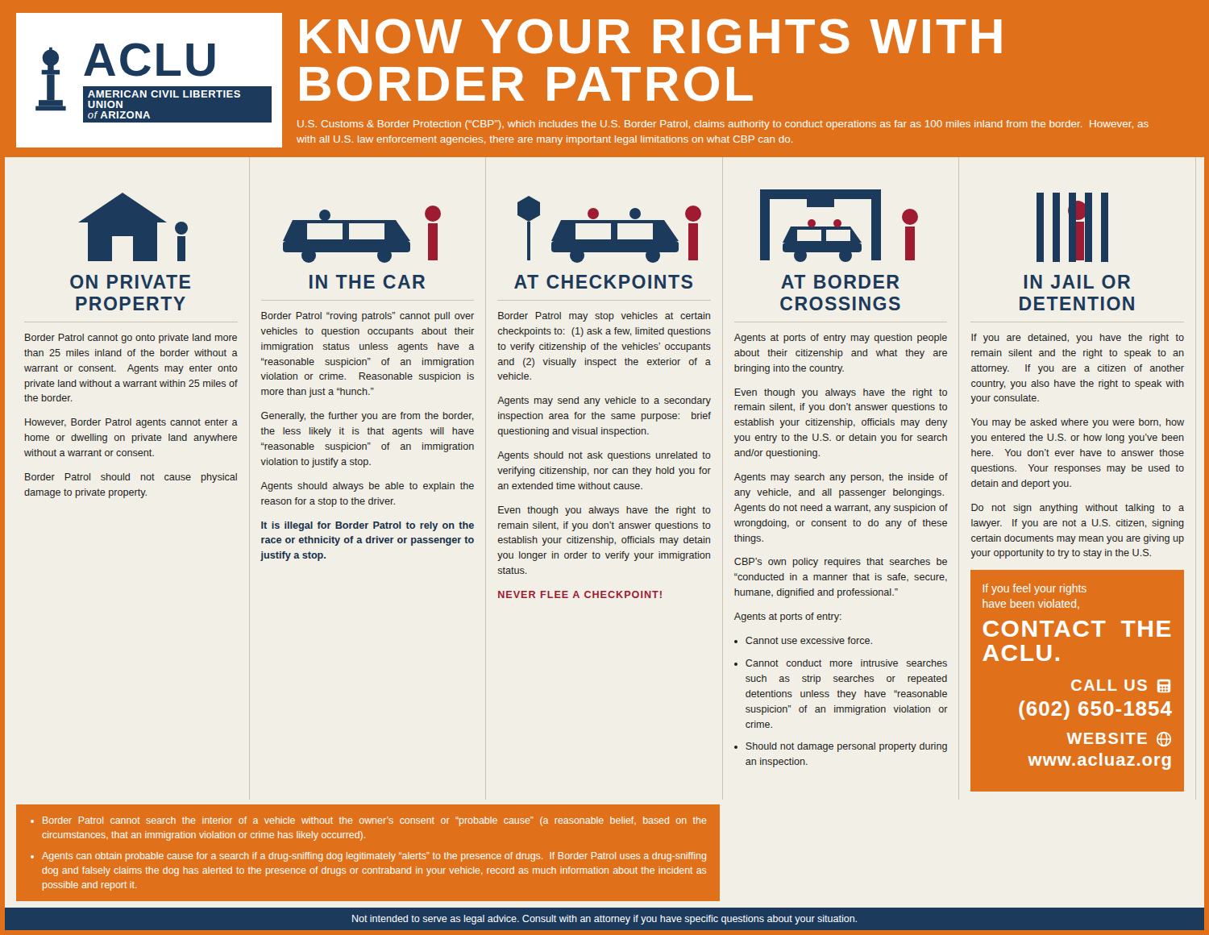ACLU AMERICAN CIVIL LIBERTIES UNION
of ARIZONA
Know Your Rights With Border Patrol
U.S. Customs & Border Protection (“CBP”), which includes the U.S. Border Patrol, claims authority to conduct operations as far as 100 miles inland from the border. However, as with all U.S. law enforcement agencies, there are many important legal limitations on what CBP can do.
On Private Property
Border Patrol cannot go onto private land more than 25 miles inland of the border without a warrant or consent. Agents may enter onto private land without a warrant within 25 miles of the border.
However, Border Patrol agents cannot enter a home or dwelling on private land anywhere without a warrant or consent.
Border Patrol should not cause physical damage to private property.
In the Car
Border Patrol “roving patrols” cannot pull over vehicles to question occupants about their immigration status unless agents have a “reasonable suspicion” of an immigration violation or crime. Reasonable suspicion is more than just a “hunch.”
Generally, the further you are from the border, the less likely it is that agents will have “reasonable suspicion” of an immigration violation to justify a stop.
Agents should always be able to explain the reason for a stop to the driver.
It is illegal for Border Patrol to rely on the race or ethnicity of a driver or passenger to justify a stop.
At Checkpoints
Border Patrol may stop vehicles at certain checkpoints to: (1) ask a few, limited questions to verify citizenship of the vehicles’ occupants and (2) visually inspect the exterior of a vehicle.
Agents may send any vehicle to a secondary inspection area for the same purpose: brief questioning and visual inspection.
Agents should not ask questions unrelated to verifying citizenship, nor can they hold you for an extended time without cause.
Even though you always have the right to remain silent, if you don’t answer questions to establish your citizenship, officials may detain you longer in order to verify your immigration status.
Never flee a checkpoint!
At Border Crossings
Agents at ports of entry may question people about their citizenship and what they are bringing into the country.
Even though you always have the right to remain silent, if you don’t answer questions to establish your citizenship, officials may deny you entry to the U.S. or detain you for search and/or questioning.
Agents may search any person, the inside of any vehicle, and all passenger belongings. Agents do not need a warrant, any suspicion of wrongdoing, or consent to do any of these things.
CBP’s own policy requires that searches be “conducted in a manner that is safe, secure, humane, dignified and professional.”
Agents at ports of entry:
Cannot use excessive force.
Cannot conduct more intrusive searches such as strip searches or repeated detentions unless they have “reasonable suspicion” of an immigration violation or crime.
Should not damage personal property during an inspection.
In Jail or Detention
If you are detained, you have the right to remain silent and the right to speak to an attorney. If you are a citizen of another country, you also have the right to speak with your consulate.
You may be asked where you were born, how you entered the U.S. or how long you’ve been here. You don’t ever have to answer those questions. Your responses may be used to detain and deport you.
Do not sign anything without talking to a lawyer. If you are not a U.S. citizen, signing certain documents may mean you are giving up your opportunity to try to stay in the U.S.
If you feel your rights
have been violated,
Contact the ACLU.
Call us (602) 650-1854
Website www.acluaz.org
Border Patrol cannot search the interior of a vehicle without the owner’s consent or “probable cause” (a reasonable belief, based on the circumstances, that an immigration violation or crime has likely occurred).
Agents can obtain probable cause for a search if a drug-sniffing dog legitimately “alerts” to the presence of drugs. If Border Patrol uses a drug-sniffing dog and falsely claims the dog has alerted to the presence of drugs or contraband in your vehicle, record as much information about the incident as possible and report it.
Not intended to serve as legal advice. Consult with an attorney if you have specific questions about your situation.